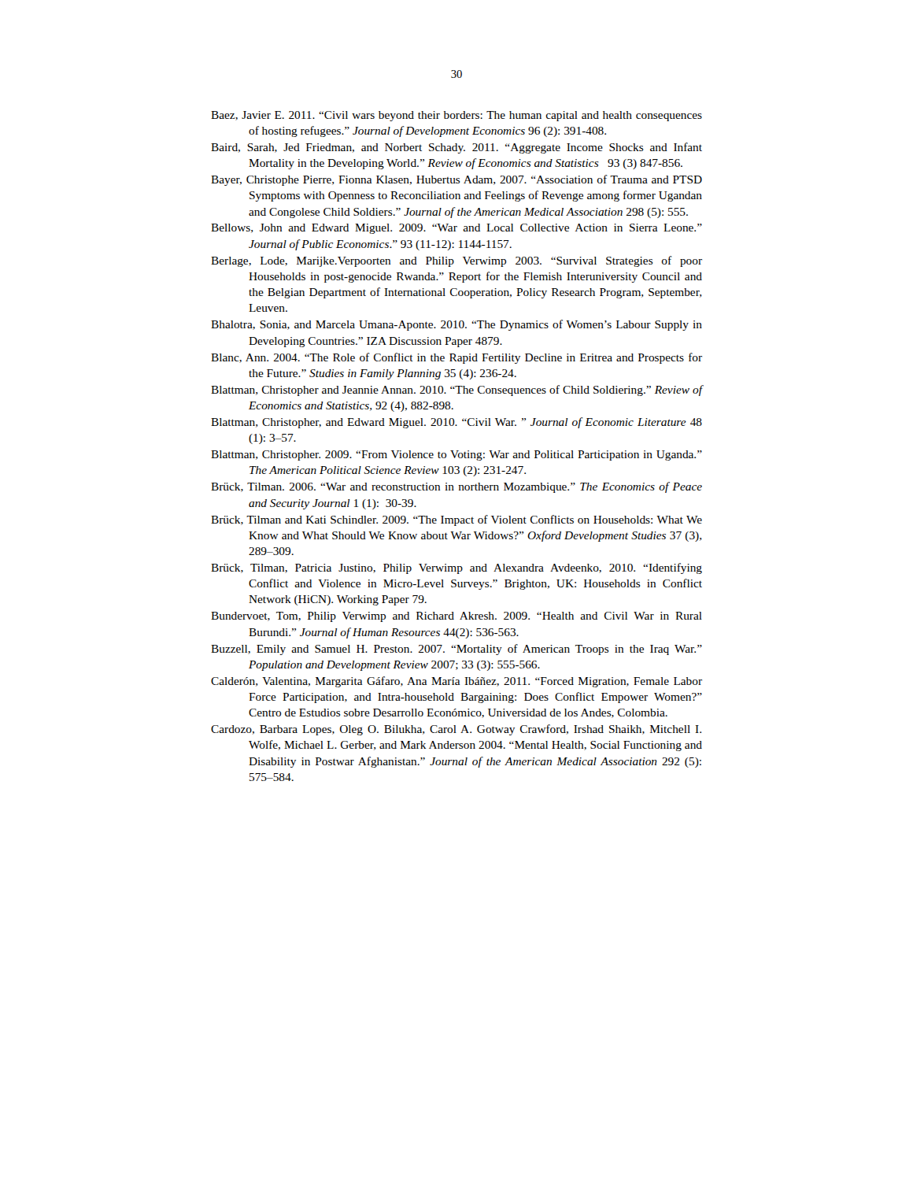30
Baez, Javier E. 2011. “Civil wars beyond their borders: The human capital and health consequences of hosting refugees.” Journal of Development Economics 96 (2): 391-408.
Baird, Sarah, Jed Friedman, and Norbert Schady. 2011. “Aggregate Income Shocks and Infant Mortality in the Developing World.” Review of Economics and Statistics 93 (3) 847-856.
Bayer, Christophe Pierre, Fionna Klasen, Hubertus Adam, 2007. “Association of Trauma and PTSD Symptoms with Openness to Reconciliation and Feelings of Revenge among former Ugandan and Congolese Child Soldiers.” Journal of the American Medical Association 298 (5): 555.
Bellows, John and Edward Miguel. 2009. “War and Local Collective Action in Sierra Leone.” Journal of Public Economics.” 93 (11-12): 1144-1157.
Berlage, Lode, Marijke.Verpoorten and Philip Verwimp 2003. “Survival Strategies of poor Households in post-genocide Rwanda.” Report for the Flemish Interuniversity Council and the Belgian Department of International Cooperation, Policy Research Program, September, Leuven.
Bhalotra, Sonia, and Marcela Umana-Aponte. 2010. “The Dynamics of Women’s Labour Supply in Developing Countries.” IZA Discussion Paper 4879.
Blanc, Ann. 2004. “The Role of Conflict in the Rapid Fertility Decline in Eritrea and Prospects for the Future.” Studies in Family Planning 35 (4): 236-24.
Blattman, Christopher and Jeannie Annan. 2010. “The Consequences of Child Soldiering.” Review of Economics and Statistics, 92 (4), 882-898.
Blattman, Christopher, and Edward Miguel. 2010. “Civil War. ” Journal of Economic Literature 48 (1): 3–57.
Blattman, Christopher. 2009. “From Violence to Voting: War and Political Participation in Uganda.” The American Political Science Review 103 (2): 231-247.
Brück, Tilman. 2006. “War and reconstruction in northern Mozambique.” The Economics of Peace and Security Journal 1 (1): 30-39.
Brück, Tilman and Kati Schindler. 2009. “The Impact of Violent Conflicts on Households: What We Know and What Should We Know about War Widows?” Oxford Development Studies 37 (3), 289–309.
Brück, Tilman, Patricia Justino, Philip Verwimp and Alexandra Avdeenko, 2010. “Identifying Conflict and Violence in Micro-Level Surveys.” Brighton, UK: Households in Conflict Network (HiCN). Working Paper 79.
Bundervoet, Tom, Philip Verwimp and Richard Akresh. 2009. “Health and Civil War in Rural Burundi.” Journal of Human Resources 44(2): 536-563.
Buzzell, Emily and Samuel H. Preston. 2007. “Mortality of American Troops in the Iraq War.” Population and Development Review 2007; 33 (3): 555-566.
Calderón, Valentina, Margarita Gáfaro, Ana María Ibáñez, 2011. “Forced Migration, Female Labor Force Participation, and Intra-household Bargaining: Does Conflict Empower Women?” Centro de Estudios sobre Desarrollo Económico, Universidad de los Andes, Colombia.
Cardozo, Barbara Lopes, Oleg O. Bilukha, Carol A. Gotway Crawford, Irshad Shaikh, Mitchell I. Wolfe, Michael L. Gerber, and Mark Anderson 2004. “Mental Health, Social Functioning and Disability in Postwar Afghanistan.” Journal of the American Medical Association 292 (5): 575–584.